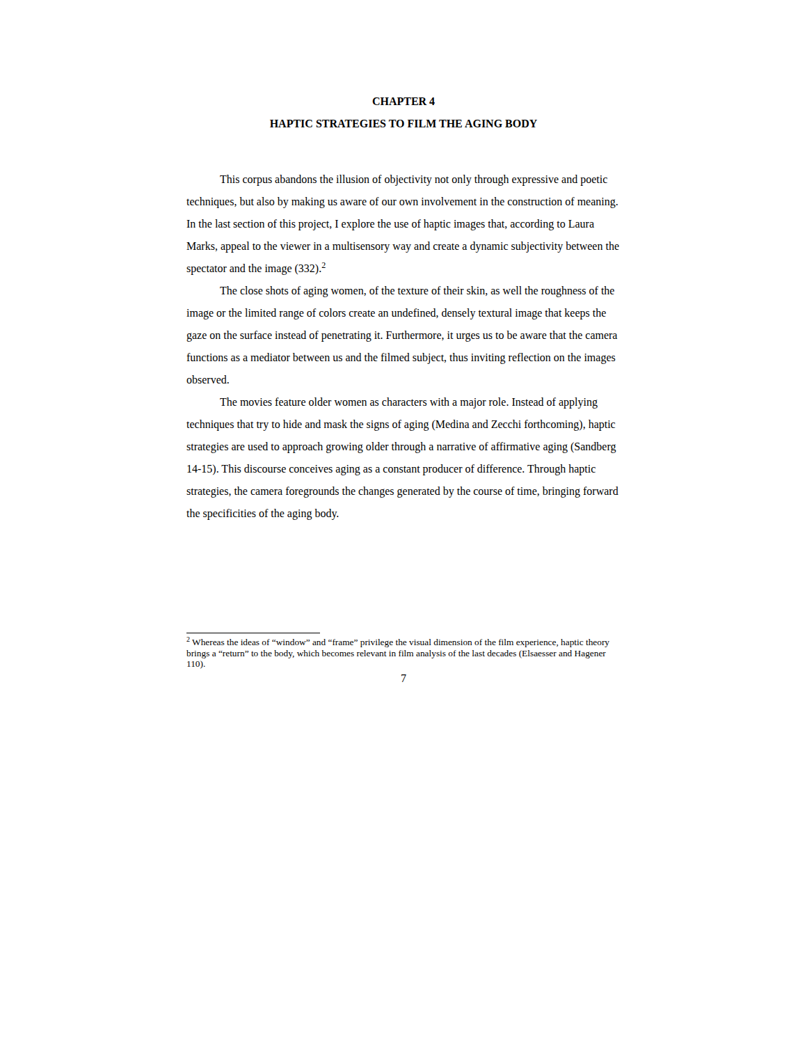Chapter 4
Haptic Strategies to Film the Aging Body
This corpus abandons the illusion of objectivity not only through expressive and poetic techniques, but also by making us aware of our own involvement in the construction of meaning. In the last section of this project, I explore the use of haptic images that, according to Laura Marks, appeal to the viewer in a multisensory way and create a dynamic subjectivity between the spectator and the image (332).2
The close shots of aging women, of the texture of their skin, as well the roughness of the image or the limited range of colors create an undefined, densely textural image that keeps the gaze on the surface instead of penetrating it. Furthermore, it urges us to be aware that the camera functions as a mediator between us and the filmed subject, thus inviting reflection on the images observed.
The movies feature older women as characters with a major role. Instead of applying techniques that try to hide and mask the signs of aging (Medina and Zecchi forthcoming), haptic strategies are used to approach growing older through a narrative of affirmative aging (Sandberg 14-15). This discourse conceives aging as a constant producer of difference. Through haptic strategies, the camera foregrounds the changes generated by the course of time, bringing forward the specificities of the aging body.
2 Whereas the ideas of “window” and “frame” privilege the visual dimension of the film experience, haptic theory brings a “return” to the body, which becomes relevant in film analysis of the last decades (Elsaesser and Hagener 110).
7